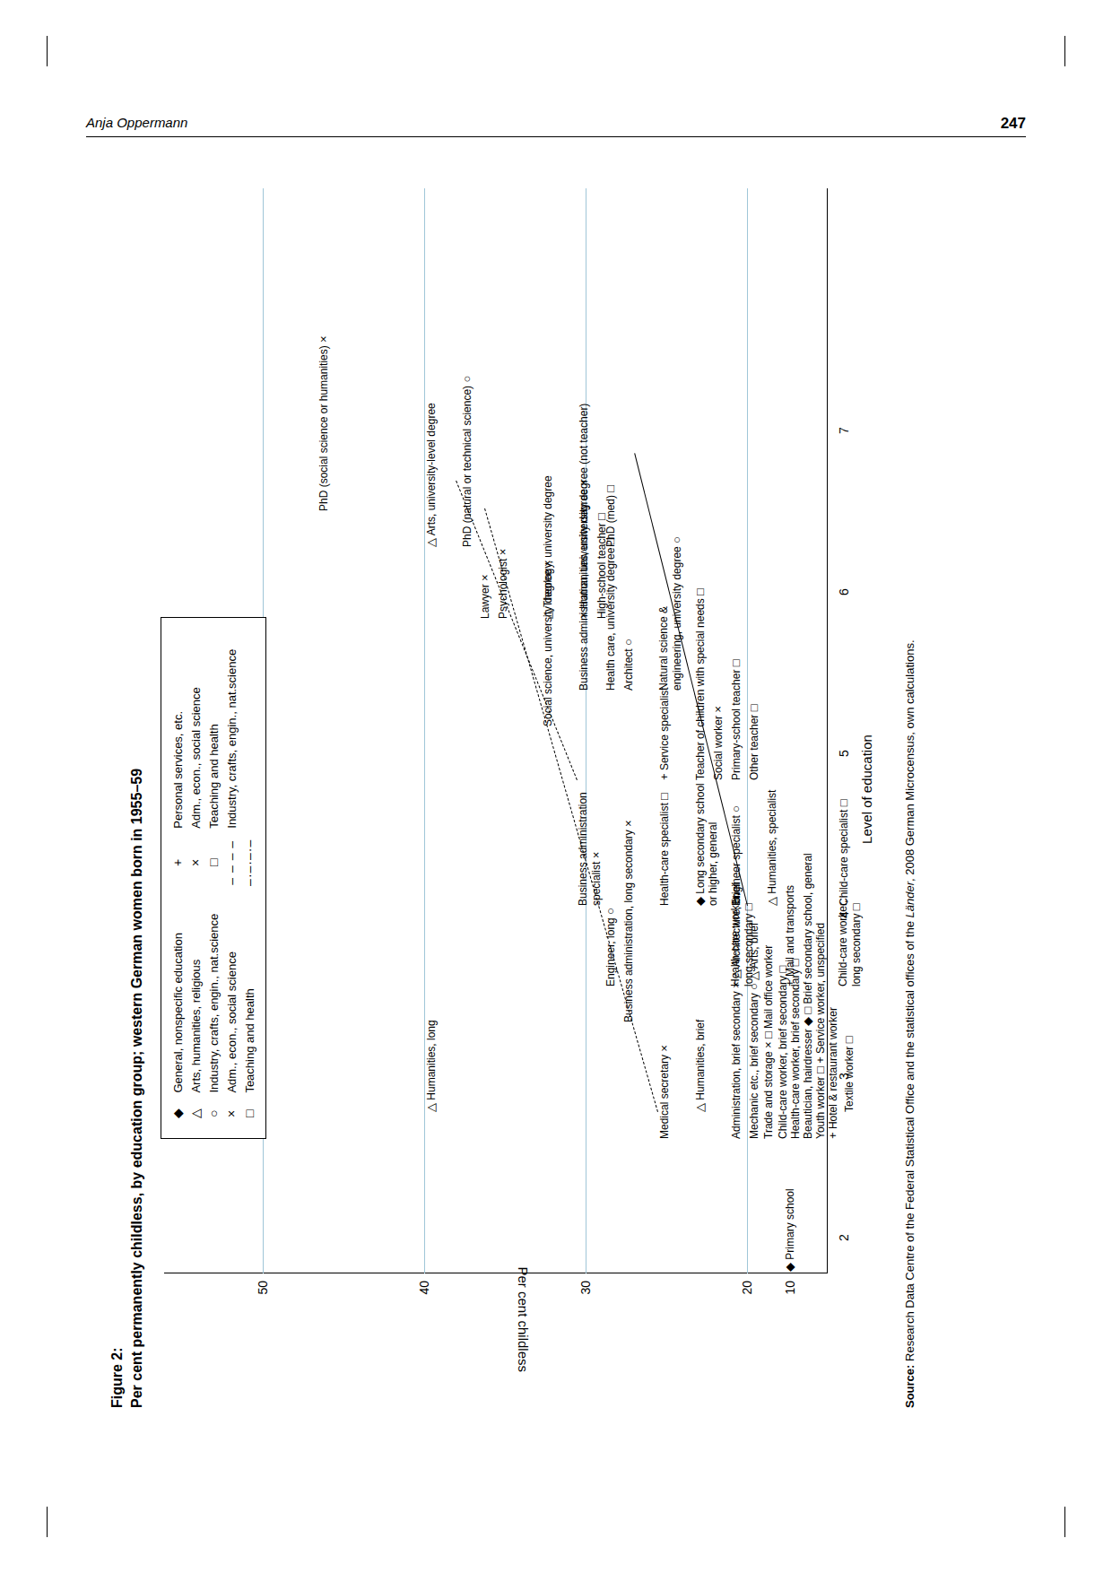Anja Oppermann 247
Figure 2: Per cent permanently childless, by education group; western German women born in 1955–59
Per cent childless
50
40
30
20
10
Level of education
2
3
4
5
6
7
| ◆ | General, nonspecific education | + | Personal services, etc. |
| △ | Arts, humanities, religious | × | Adm., econ., social science |
| ○ | Industry, crafts, engin., nat.science | □ | Teaching and health |
| × | Adm., econ., social science | – – – – | Industry, crafts, engin., nat.science |
| □ | Teaching and health | –·–·–·– | |
◆ Primary school
Medical secretary ×
△ Humanities, brief
Administration, brief secondary × △ Architecture, brief
Mechanic etc., brief secondary ○ △ Arts, brief
Trade and storage × □ Mail office worker
Child-care worker, brief secondary □
Health-care worker, brief secondary □
Beautician, hairdresser ◆ □ Brief secondary school, general
Youth worker □ + Service worker, unspecified
+ Hotel & restaurant worker
Textile worker □
Business administration, long secondary ×
Engineer, long ○
Health-care worker,
long secondary □
+ Mail and transports
Child-care worker,
long secondary □
Business administration
specialist ×
Health-care specialist □
◆ Long secondary school
or higher, general
Engineer specialist ○
△ Humanities, specialist
Child-care specialist □
+ Service specialist
Teacher of children with special needs □
Social worker ×
Primary-school teacher □
Other teacher □
Social science, university degree ×
Business administration, university degree ×
Health care, university degree □
Architect ○
Natural science &
engineering, university degree ○
Lawyer ×
Psychologist ×
△ Theology, university degree
× Humanities, university degree (not teacher)
High-school teacher □
△ Arts, university-level degree
PhD (natural or technical science) ○
PhD (med) □
PhD (social science or humanities) ×
△ Humanities, long
Source: Research Data Centre of the Federal Statistical Office and the statistical offices of the Länder, 2008 German Microcensus, own calculations.